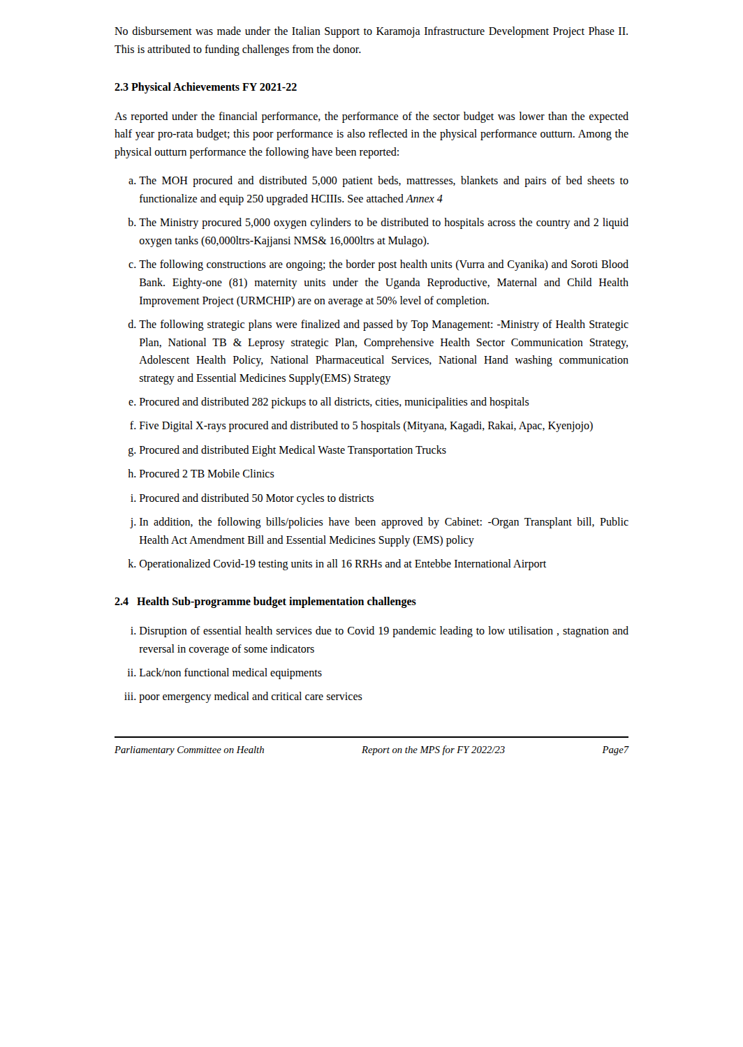No disbursement was made under the Italian Support to Karamoja Infrastructure Development Project Phase II. This is attributed to funding challenges from the donor.
2.3 Physical Achievements FY 2021-22
As reported under the financial performance, the performance of the sector budget was lower than the expected half year pro-rata budget; this poor performance is also reflected in the physical performance outturn. Among the physical outturn performance the following have been reported:
The MOH procured and distributed 5,000 patient beds, mattresses, blankets and pairs of bed sheets to functionalize and equip 250 upgraded HCIIIs. See attached Annex 4
The Ministry procured 5,000 oxygen cylinders to be distributed to hospitals across the country and 2 liquid oxygen tanks (60,000ltrs-Kajjansi NMS& 16,000ltrs at Mulago).
The following constructions are ongoing; the border post health units (Vurra and Cyanika) and Soroti Blood Bank. Eighty-one (81) maternity units under the Uganda Reproductive, Maternal and Child Health Improvement Project (URMCHIP) are on average at 50% level of completion.
The following strategic plans were finalized and passed by Top Management: -Ministry of Health Strategic Plan, National TB & Leprosy strategic Plan, Comprehensive Health Sector Communication Strategy, Adolescent Health Policy, National Pharmaceutical Services, National Hand washing communication strategy and Essential Medicines Supply(EMS) Strategy
Procured and distributed 282 pickups to all districts, cities, municipalities and hospitals
Five Digital X-rays procured and distributed to 5 hospitals (Mityana, Kagadi, Rakai, Apac, Kyenjojo)
Procured and distributed Eight Medical Waste Transportation Trucks
Procured 2 TB Mobile Clinics
Procured and distributed 50 Motor cycles to districts
In addition, the following bills/policies have been approved by Cabinet: -Organ Transplant bill, Public Health Act Amendment Bill and Essential Medicines Supply (EMS) policy
Operationalized Covid-19 testing units in all 16 RRHs and at Entebbe International Airport
2.4 Health Sub-programme budget implementation challenges
Disruption of essential health services due to Covid 19 pandemic leading to low utilisation , stagnation and reversal in coverage of some indicators
Lack/non functional medical equipments
poor emergency medical and critical care services
Parliamentary Committee on Health Report on the MPS for FY 2022/23 Page7